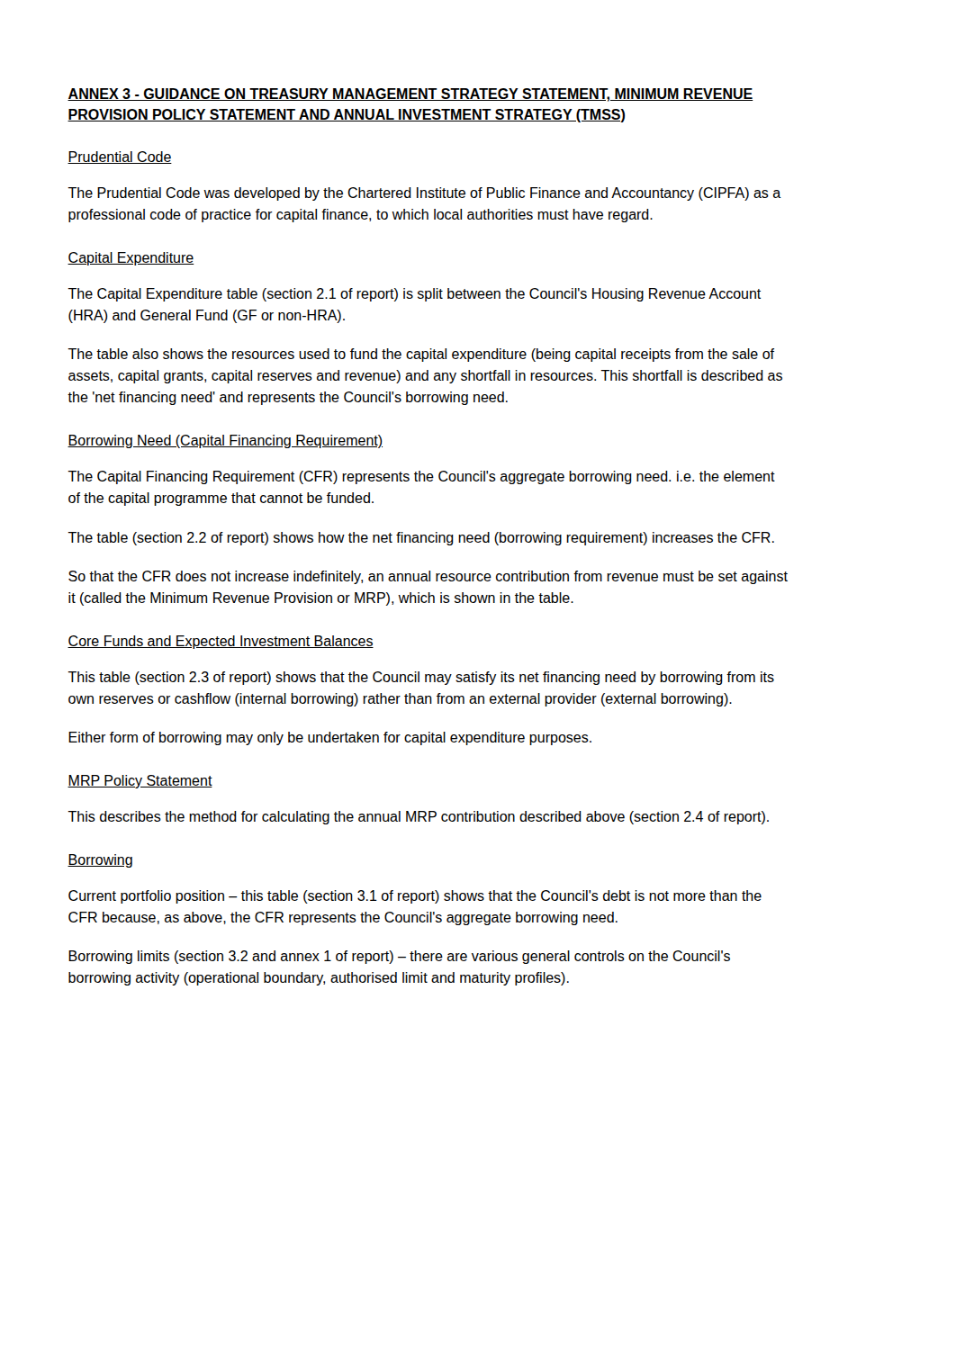ANNEX 3 - GUIDANCE ON TREASURY MANAGEMENT STRATEGY STATEMENT, MINIMUM REVENUE PROVISION POLICY STATEMENT AND ANNUAL INVESTMENT STRATEGY (TMSS)
Prudential Code
The Prudential Code was developed by the Chartered Institute of Public Finance and Accountancy (CIPFA) as a professional code of practice for capital finance, to which local authorities must have regard.
Capital Expenditure
The Capital Expenditure table (section 2.1 of report) is split between the Council's Housing Revenue Account (HRA) and General Fund (GF or non-HRA).
The table also shows the resources used to fund the capital expenditure (being capital receipts from the sale of assets, capital grants, capital reserves and revenue) and any shortfall in resources. This shortfall is described as the 'net financing need' and represents the Council's borrowing need.
Borrowing Need (Capital Financing Requirement)
The Capital Financing Requirement (CFR) represents the Council's aggregate borrowing need. i.e. the element of the capital programme that cannot be funded.
The table (section 2.2 of report) shows how the net financing need (borrowing requirement) increases the CFR.
So that the CFR does not increase indefinitely, an annual resource contribution from revenue must be set against it (called the Minimum Revenue Provision or MRP), which is shown in the table.
Core Funds and Expected Investment Balances
This table (section 2.3 of report) shows that the Council may satisfy its net financing need by borrowing from its own reserves or cashflow (internal borrowing) rather than from an external provider (external borrowing).
Either form of borrowing may only be undertaken for capital expenditure purposes.
MRP Policy Statement
This describes the method for calculating the annual MRP contribution described above (section 2.4 of report).
Borrowing
Current portfolio position – this table (section 3.1 of report) shows that the Council's debt is not more than the CFR because, as above, the CFR represents the Council's aggregate borrowing need.
Borrowing limits (section 3.2 and annex 1 of report) – there are various general controls on the Council's borrowing activity (operational boundary, authorised limit and maturity profiles).